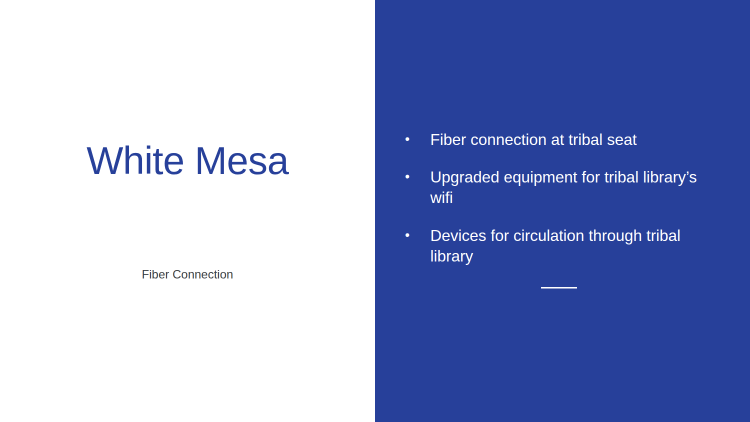White Mesa
Fiber Connection
Fiber connection at tribal seat
Upgraded equipment for tribal library’s wifi
Devices for circulation through tribal library